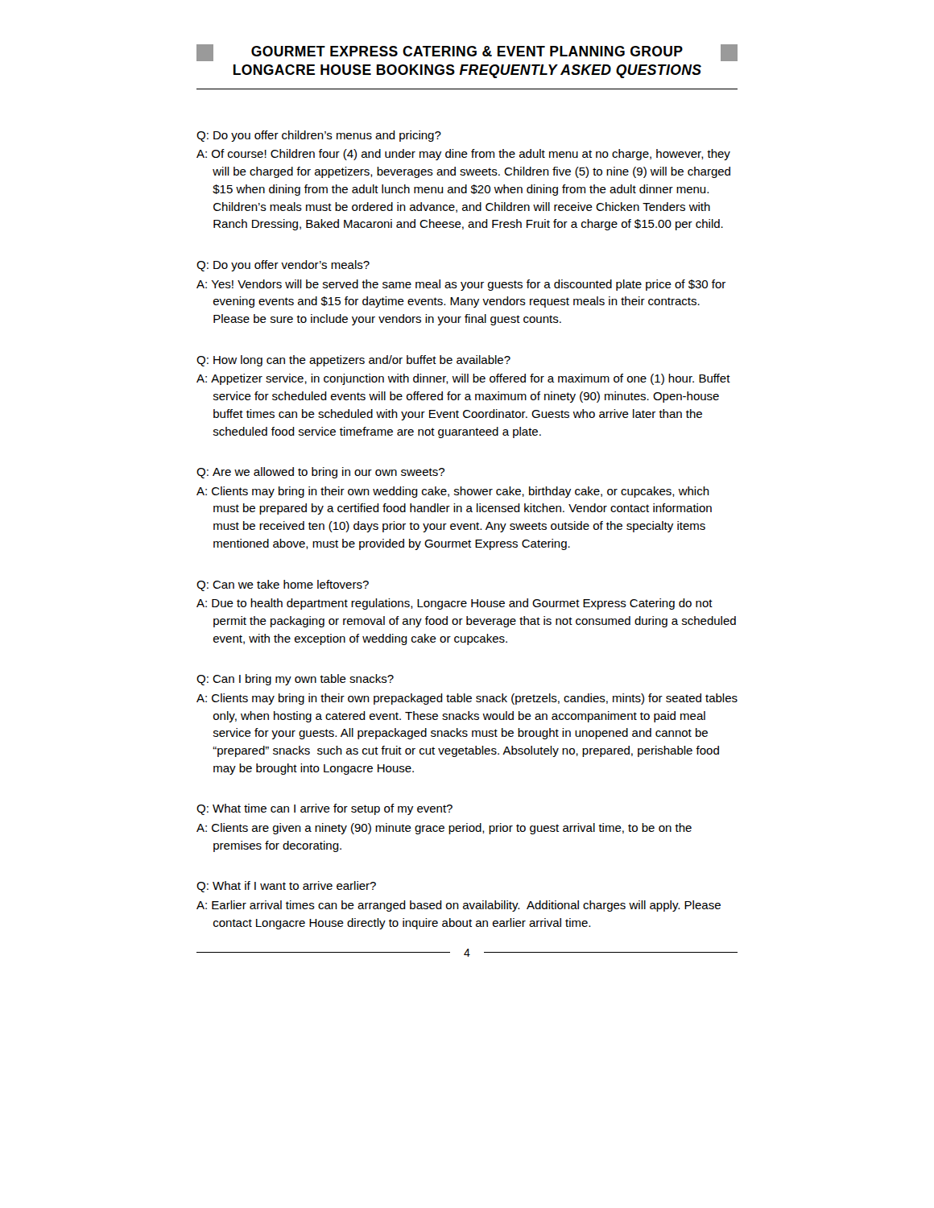Gourmet Express Catering & Event Planning Group
Longacre House Bookings Frequently Asked Questions
Q: Do you offer children’s menus and pricing?
A: Of course! Children four (4) and under may dine from the adult menu at no charge, however, they will be charged for appetizers, beverages and sweets. Children five (5) to nine (9) will be charged $15 when dining from the adult lunch menu and $20 when dining from the adult dinner menu. Children’s meals must be ordered in advance, and Children will receive Chicken Tenders with Ranch Dressing, Baked Macaroni and Cheese, and Fresh Fruit for a charge of $15.00 per child.
Q: Do you offer vendor’s meals?
A: Yes! Vendors will be served the same meal as your guests for a discounted plate price of $30 for evening events and $15 for daytime events. Many vendors request meals in their contracts. Please be sure to include your vendors in your final guest counts.
Q: How long can the appetizers and/or buffet be available?
A: Appetizer service, in conjunction with dinner, will be offered for a maximum of one (1) hour. Buffet service for scheduled events will be offered for a maximum of ninety (90) minutes. Open-house buffet times can be scheduled with your Event Coordinator. Guests who arrive later than the scheduled food service timeframe are not guaranteed a plate.
Q: Are we allowed to bring in our own sweets?
A: Clients may bring in their own wedding cake, shower cake, birthday cake, or cupcakes, which must be prepared by a certified food handler in a licensed kitchen. Vendor contact information must be received ten (10) days prior to your event. Any sweets outside of the specialty items mentioned above, must be provided by Gourmet Express Catering.
Q: Can we take home leftovers?
A: Due to health department regulations, Longacre House and Gourmet Express Catering do not permit the packaging or removal of any food or beverage that is not consumed during a scheduled event, with the exception of wedding cake or cupcakes.
Q: Can I bring my own table snacks?
A: Clients may bring in their own prepackaged table snack (pretzels, candies, mints) for seated tables only, when hosting a catered event. These snacks would be an accompaniment to paid meal service for your guests. All prepackaged snacks must be brought in unopened and cannot be “prepared” snacks such as cut fruit or cut vegetables. Absolutely no, prepared, perishable food may be brought into Longacre House.
Q: What time can I arrive for setup of my event?
A: Clients are given a ninety (90) minute grace period, prior to guest arrival time, to be on the premises for decorating.
Q: What if I want to arrive earlier?
A: Earlier arrival times can be arranged based on availability. Additional charges will apply. Please contact Longacre House directly to inquire about an earlier arrival time.
4